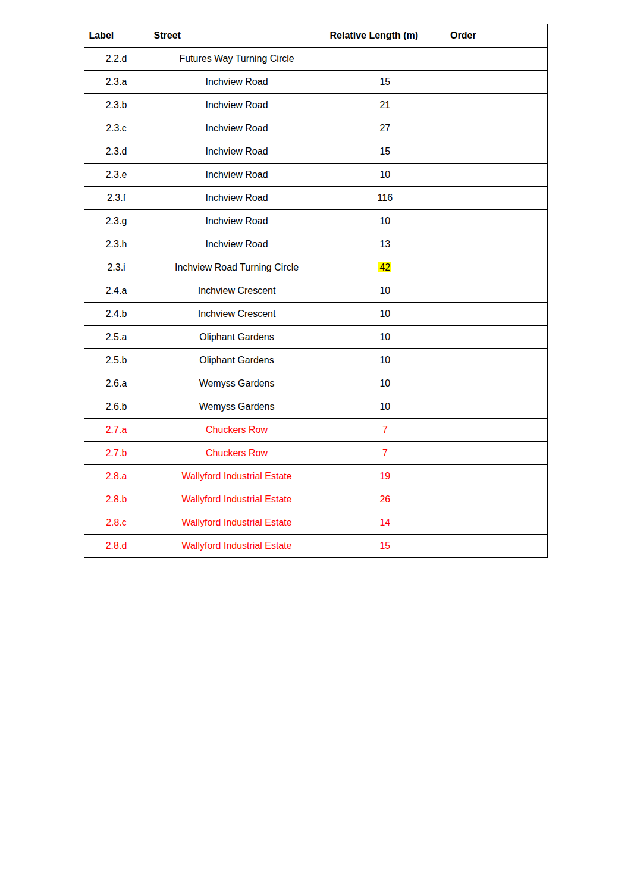| Label | Street | Relative Length (m) | Order |
| --- | --- | --- | --- |
| 2.2.d | Futures Way Turning Circle | | |
| 2.3.a | Inchview Road | 15 | |
| 2.3.b | Inchview Road | 21 | |
| 2.3.c | Inchview Road | 27 | |
| 2.3.d | Inchview Road | 15 | |
| 2.3.e | Inchview Road | 10 | |
| 2.3.f | Inchview Road | 116 | |
| 2.3.g | Inchview Road | 10 | |
| 2.3.h | Inchview Road | 13 | |
| 2.3.i | Inchview Road Turning Circle | 42 | |
| 2.4.a | Inchview Crescent | 10 | |
| 2.4.b | Inchview Crescent | 10 | |
| 2.5.a | Oliphant Gardens | 10 | |
| 2.5.b | Oliphant Gardens | 10 | |
| 2.6.a | Wemyss Gardens | 10 | |
| 2.6.b | Wemyss Gardens | 10 | |
| 2.7.a | Chuckers Row | 7 | |
| 2.7.b | Chuckers Row | 7 | |
| 2.8.a | Wallyford Industrial Estate | 19 | |
| 2.8.b | Wallyford Industrial Estate | 26 | |
| 2.8.c | Wallyford Industrial Estate | 14 | |
| 2.8.d | Wallyford Industrial Estate | 15 | |